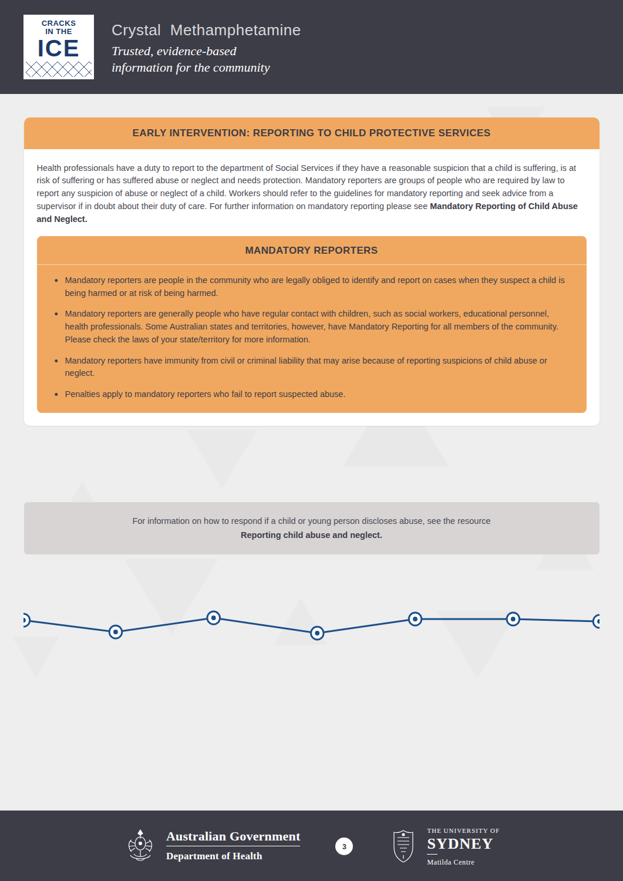CRACKS
IN THE ICE
Crystal Methamphetamine
Trusted, evidence-based
information for the community
EARLY INTERVENTION: REPORTING TO CHILD PROTECTIVE SERVICES
Health professionals have a duty to report to the department of Social Services if they have a reasonable suspicion that a child is suffering, is at risk of suffering or has suffered abuse or neglect and needs protection. Mandatory reporters are groups of people who are required by law to report any suspicion of abuse or neglect of a child. Workers should refer to the guidelines for mandatory reporting and seek advice from a supervisor if in doubt about their duty of care. For further information on mandatory reporting please see Mandatory Reporting of Child Abuse and Neglect.
MANDATORY REPORTERS
Mandatory reporters are people in the community who are legally obliged to identify and report on cases when they suspect a child is being harmed or at risk of being harmed.
Mandatory reporters are generally people who have regular contact with children, such as social workers, educational personnel, health professionals. Some Australian states and territories, however, have Mandatory Reporting for all members of the community. Please check the laws of your state/territory for more information.
Mandatory reporters have immunity from civil or criminal liability that may arise because of reporting suspicions of child abuse or neglect.
Penalties apply to mandatory reporters who fail to report suspected abuse.
For information on how to respond if a child or young person discloses abuse, see the resource Reporting child abuse and neglect.
Australian Government
Department of Health
3
The University of
SYDNEY
Matilda Centre